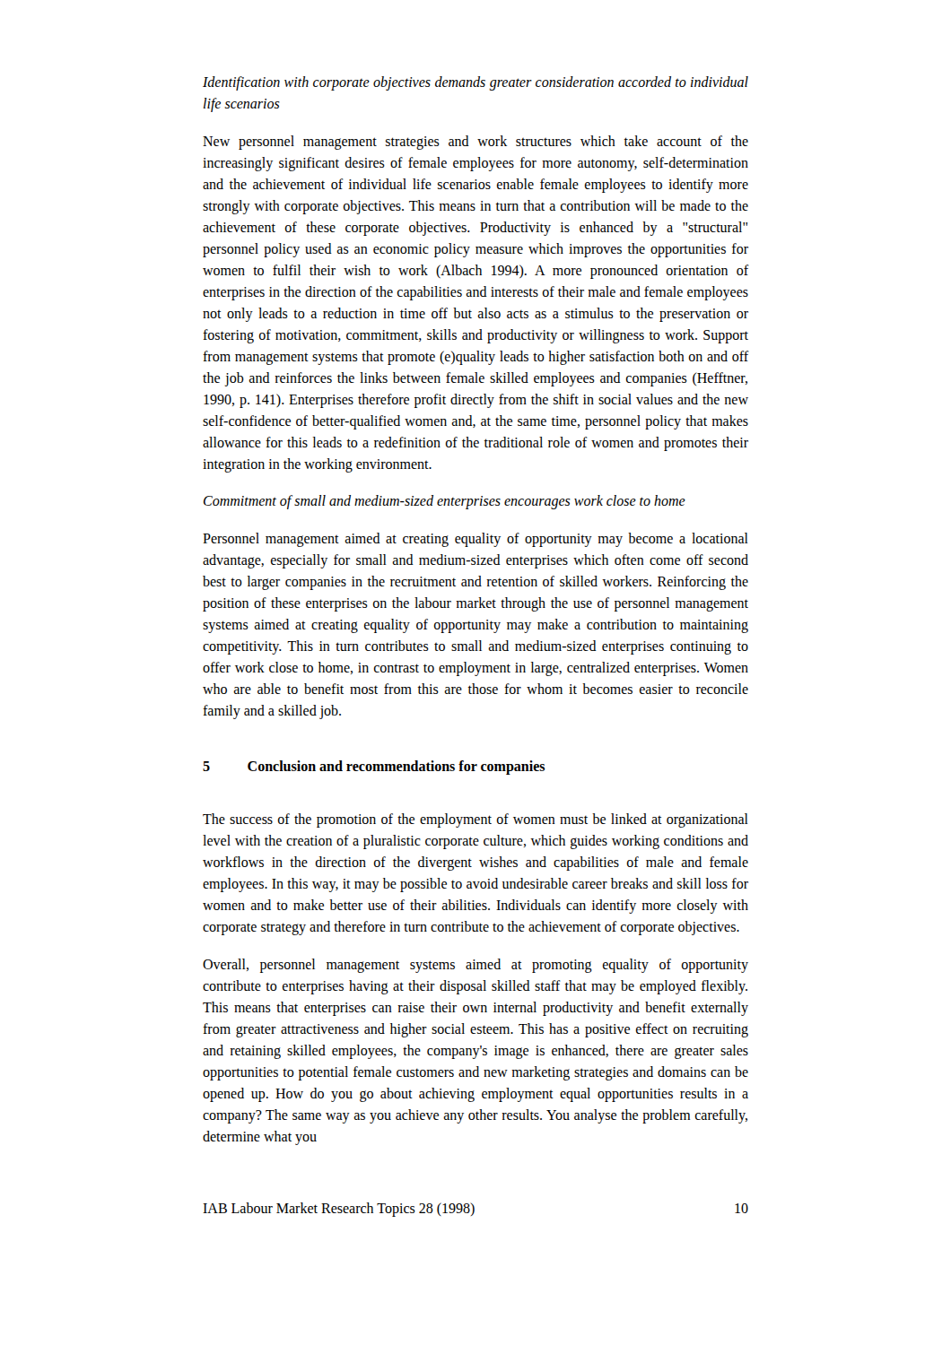Identification with corporate objectives demands greater consideration accorded to individual life scenarios
New personnel management strategies and work structures which take account of the increasingly significant desires of female employees for more autonomy, self-determination and the achievement of individual life scenarios enable female employees to identify more strongly with corporate objectives. This means in turn that a contribution will be made to the achievement of these corporate objectives. Productivity is enhanced by a "structural" personnel policy used as an economic policy measure which improves the opportunities for women to fulfil their wish to work (Albach 1994). A more pronounced orientation of enterprises in the direction of the capabilities and interests of their male and female employees not only leads to a reduction in time off but also acts as a stimulus to the preservation or fostering of motivation, commitment, skills and productivity or willingness to work. Support from management systems that promote (e)quality leads to higher satisfaction both on and off the job and reinforces the links between female skilled employees and companies (Hefftner, 1990, p. 141). Enterprises therefore profit directly from the shift in social values and the new self-confidence of better-qualified women and, at the same time, personnel policy that makes allowance for this leads to a redefinition of the traditional role of women and promotes their integration in the working environment.
Commitment of small and medium-sized enterprises encourages work close to home
Personnel management aimed at creating equality of opportunity may become a locational advantage, especially for small and medium-sized enterprises which often come off second best to larger companies in the recruitment and retention of skilled workers. Reinforcing the position of these enterprises on the labour market through the use of personnel management systems aimed at creating equality of opportunity may make a contribution to maintaining competitivity. This in turn contributes to small and medium-sized enterprises continuing to offer work close to home, in contrast to employment in large, centralized enterprises. Women who are able to benefit most from this are those for whom it becomes easier to reconcile family and a skilled job.
5 Conclusion and recommendations for companies
The success of the promotion of the employment of women must be linked at organizational level with the creation of a pluralistic corporate culture, which guides working conditions and workflows in the direction of the divergent wishes and capabilities of male and female employees. In this way, it may be possible to avoid undesirable career breaks and skill loss for women and to make better use of their abilities. Individuals can identify more closely with corporate strategy and therefore in turn contribute to the achievement of corporate objectives.
Overall, personnel management systems aimed at promoting equality of opportunity contribute to enterprises having at their disposal skilled staff that may be employed flexibly. This means that enterprises can raise their own internal productivity and benefit externally from greater attractiveness and higher social esteem. This has a positive effect on recruiting and retaining skilled employees, the company's image is enhanced, there are greater sales opportunities to potential female customers and new marketing strategies and domains can be opened up. How do you go about achieving employment equal opportunities results in a company? The same way as you achieve any other results. You analyse the problem carefully, determine what you
IAB Labour Market Research Topics 28 (1998) 10